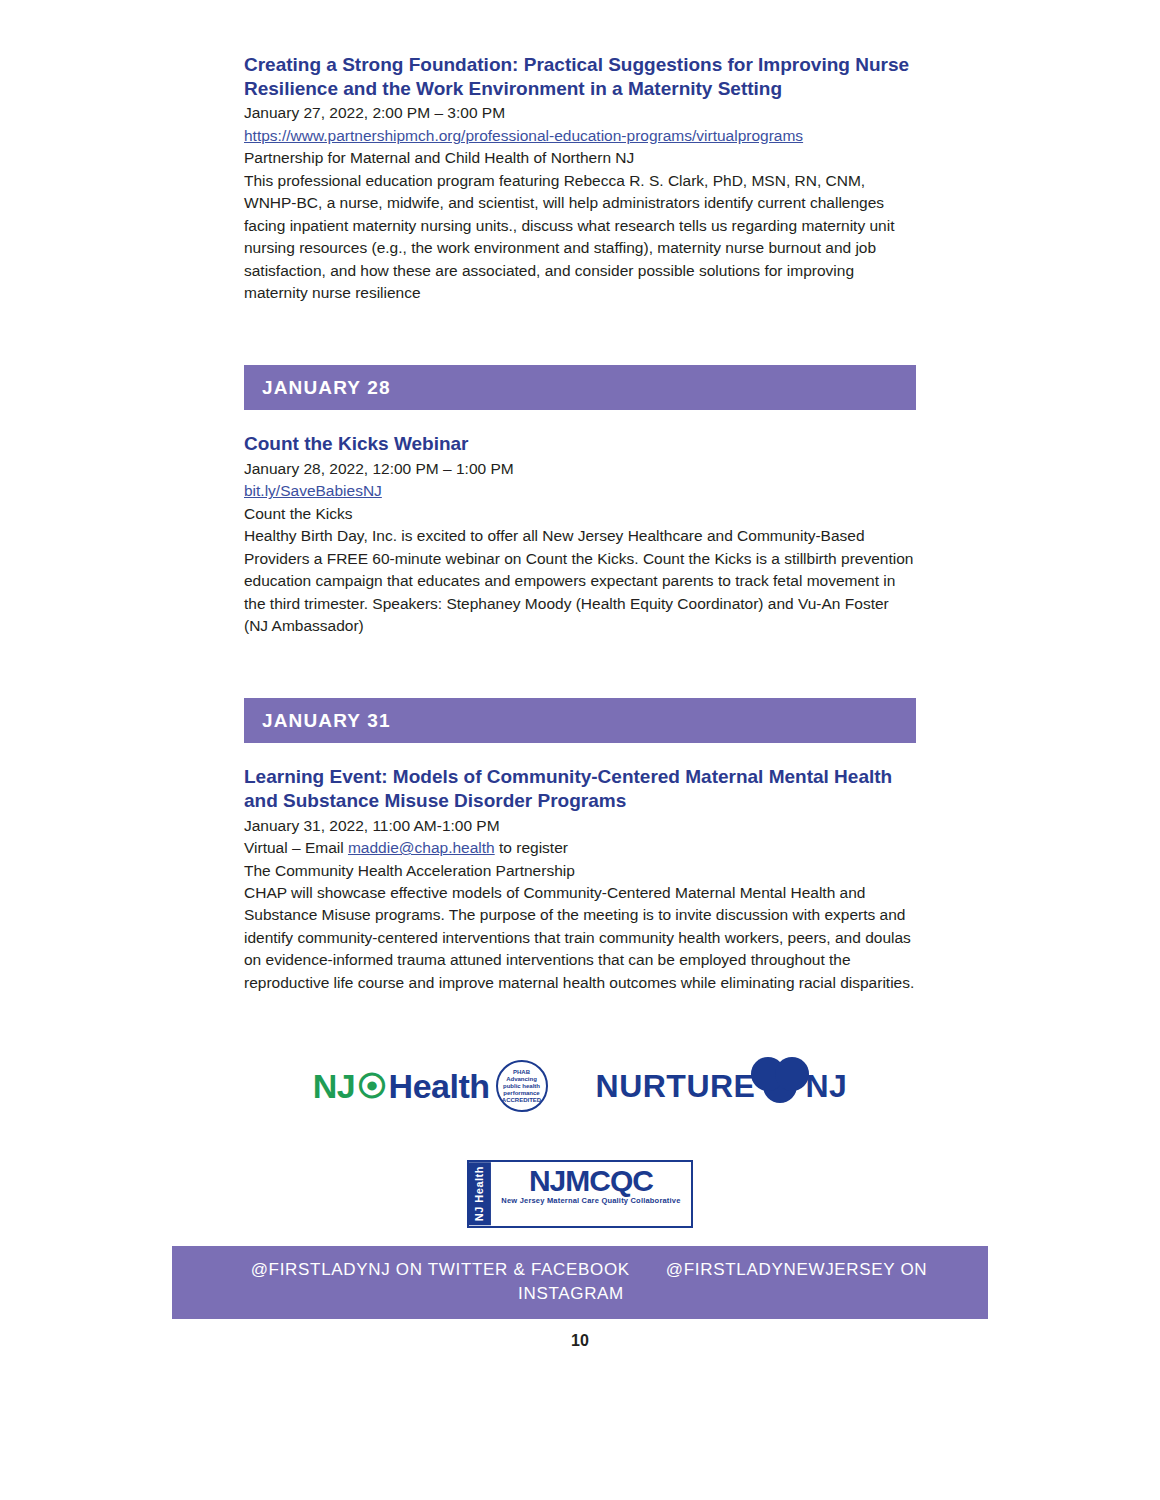Creating a Strong Foundation: Practical Suggestions for Improving Nurse Resilience and the Work Environment in a Maternity Setting
January 27, 2022, 2:00 PM – 3:00 PM
https://www.partnershipmch.org/professional-education-programs/virtualprograms
Partnership for Maternal and Child Health of Northern NJ
This professional education program featuring Rebecca R. S. Clark, PhD, MSN, RN, CNM, WNHP-BC, a nurse, midwife, and scientist, will help administrators identify current challenges facing inpatient maternity nursing units., discuss what research tells us regarding maternity unit nursing resources (e.g., the work environment and staffing), maternity nurse burnout and job satisfaction, and how these are associated, and consider possible solutions for improving maternity nurse resilience
JANUARY 28
Count the Kicks Webinar
January 28, 2022, 12:00 PM – 1:00 PM
bit.ly/SaveBabiesNJ
Count the Kicks
Healthy Birth Day, Inc. is excited to offer all New Jersey Healthcare and Community-Based Providers a FREE 60-minute webinar on Count the Kicks. Count the Kicks is a stillbirth prevention education campaign that educates and empowers expectant parents to track fetal movement in the third trimester. Speakers: Stephaney Moody (Health Equity Coordinator) and Vu-An Foster (NJ Ambassador)
JANUARY 31
Learning Event: Models of Community-Centered Maternal Mental Health and Substance Misuse Disorder Programs
January 31, 2022, 11:00 AM-1:00 PM
Virtual – Email maddie@chap.health to register
The Community Health Acceleration Partnership
CHAP will showcase effective models of Community-Centered Maternal Mental Health and Substance Misuse programs. The purpose of the meeting is to invite discussion with experts and identify community-centered interventions that train community health workers, peers, and doulas on evidence-informed trauma attuned interventions that can be employed throughout the reproductive life course and improve maternal health outcomes while eliminating racial disparities.
NJ⦿Health
PHAB
Advancing
public health
performance
ACCREDITED
NURTURE NJ
NJ Health
NJMCQC
New Jersey Maternal Care Quality Collaborative
@FIRSTLADYNJ ON TWITTER & FACEBOOK@FIRSTLADYNEWJERSEY ON INSTAGRAM
10